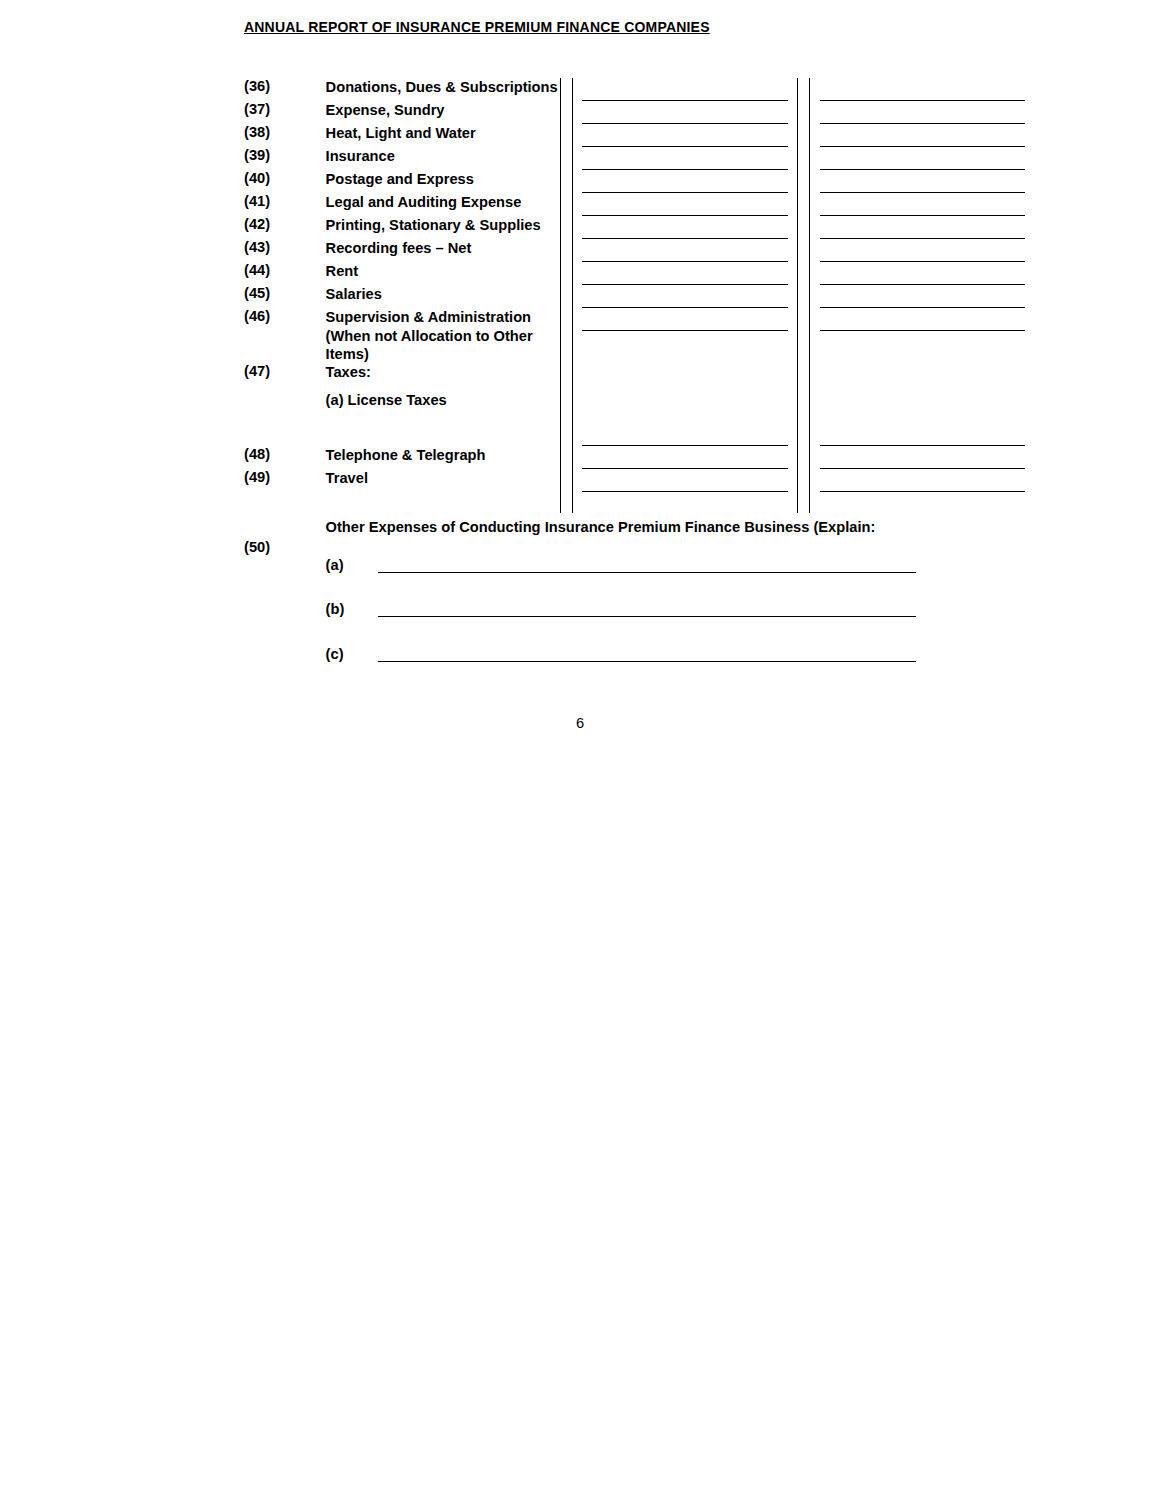ANNUAL REPORT OF INSURANCE PREMIUM FINANCE COMPANIES
| (36) | Donations, Dues & Subscriptions | | | | |
| (37) | Expense, Sundry | | | | |
| (38) | Heat, Light and Water | | | | |
| (39) | Insurance | | | | |
| (40) | Postage and Express | | | | |
| (41) | Legal and Auditing Expense | | | | |
| (42) | Printing, Stationary & Supplies | | | | |
| (43) | Recording fees – Net | | | | |
| (44) | Rent | | | | |
| (45) | Salaries | | | | |
| (46) | Supervision & Administration (When not Allocation to Other Items) | | | | |
| (47) | Taxes: (a) License Taxes | | | | |
| (48) | Telephone & Telegraph | | | | |
| (49) | Travel | | | | |
| (50) | Other Expenses of Conducting Insurance Premium Finance Business (Explain: |
| | / (a) / / / (b) / / / (c) / / |
6